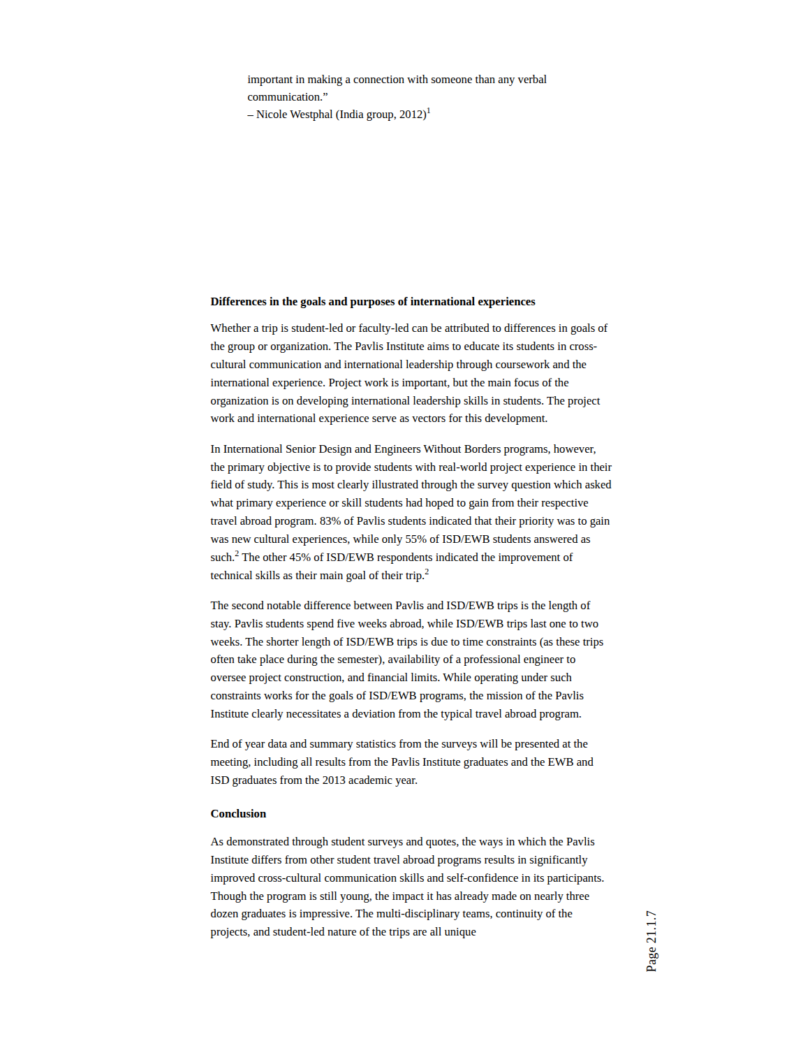important in making a connection with someone than any verbal communication.”
– Nicole Westphal (India group, 2012)1
Differences in the goals and purposes of international experiences
Whether a trip is student-led or faculty-led can be attributed to differences in goals of the group or organization. The Pavlis Institute aims to educate its students in cross-cultural communication and international leadership through coursework and the international experience. Project work is important, but the main focus of the organization is on developing international leadership skills in students. The project work and international experience serve as vectors for this development.
In International Senior Design and Engineers Without Borders programs, however, the primary objective is to provide students with real-world project experience in their field of study. This is most clearly illustrated through the survey question which asked what primary experience or skill students had hoped to gain from their respective travel abroad program. 83% of Pavlis students indicated that their priority was to gain was new cultural experiences, while only 55% of ISD/EWB students answered as such.2 The other 45% of ISD/EWB respondents indicated the improvement of technical skills as their main goal of their trip.2
The second notable difference between Pavlis and ISD/EWB trips is the length of stay. Pavlis students spend five weeks abroad, while ISD/EWB trips last one to two weeks. The shorter length of ISD/EWB trips is due to time constraints (as these trips often take place during the semester), availability of a professional engineer to oversee project construction, and financial limits. While operating under such constraints works for the goals of ISD/EWB programs, the mission of the Pavlis Institute clearly necessitates a deviation from the typical travel abroad program.
End of year data and summary statistics from the surveys will be presented at the meeting, including all results from the Pavlis Institute graduates and the EWB and ISD graduates from the 2013 academic year.
Conclusion
As demonstrated through student surveys and quotes, the ways in which the Pavlis Institute differs from other student travel abroad programs results in significantly improved cross-cultural communication skills and self-confidence in its participants. Though the program is still young, the impact it has already made on nearly three dozen graduates is impressive. The multi-disciplinary teams, continuity of the projects, and student-led nature of the trips are all unique
Page 21.1.7